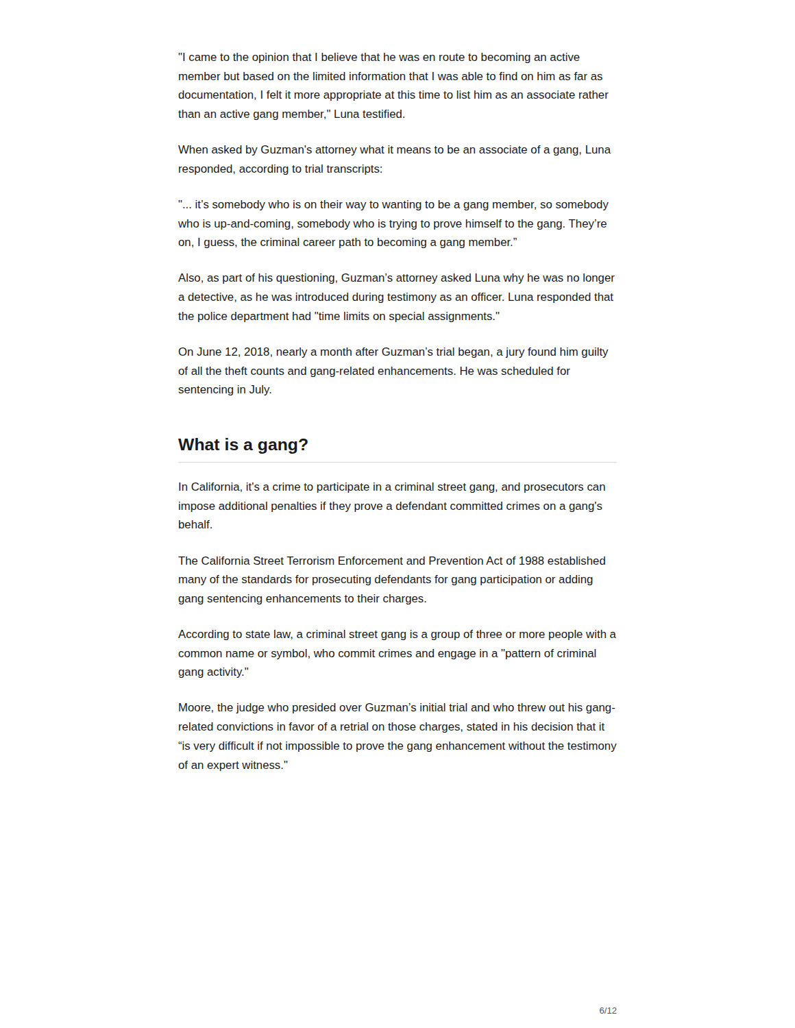"I came to the opinion that I believe that he was en route to becoming an active member but based on the limited information that I was able to find on him as far as documentation, I felt it more appropriate at this time to list him as an associate rather than an active gang member," Luna testified.
When asked by Guzman's attorney what it means to be an associate of a gang, Luna responded, according to trial transcripts:
"... it’s somebody who is on their way to wanting to be a gang member, so somebody who is up-and-coming, somebody who is trying to prove himself to the gang. They’re on, I guess, the criminal career path to becoming a gang member.”
Also, as part of his questioning, Guzman’s attorney asked Luna why he was no longer a detective, as he was introduced during testimony as an officer. Luna responded that the police department had "time limits on special assignments."
On June 12, 2018, nearly a month after Guzman’s trial began, a jury found him guilty of all the theft counts and gang-related enhancements. He was scheduled for sentencing in July.
What is a gang?
In California, it's a crime to participate in a criminal street gang, and prosecutors can impose additional penalties if they prove a defendant committed crimes on a gang's behalf.
The California Street Terrorism Enforcement and Prevention Act of 1988 established many of the standards for prosecuting defendants for gang participation or adding gang sentencing enhancements to their charges.
According to state law, a criminal street gang is a group of three or more people with a common name or symbol, who commit crimes and engage in a "pattern of criminal gang activity."
Moore, the judge who presided over Guzman’s initial trial and who threw out his gang-related convictions in favor of a retrial on those charges, stated in his decision that it “is very difficult if not impossible to prove the gang enhancement without the testimony of an expert witness."
6/12